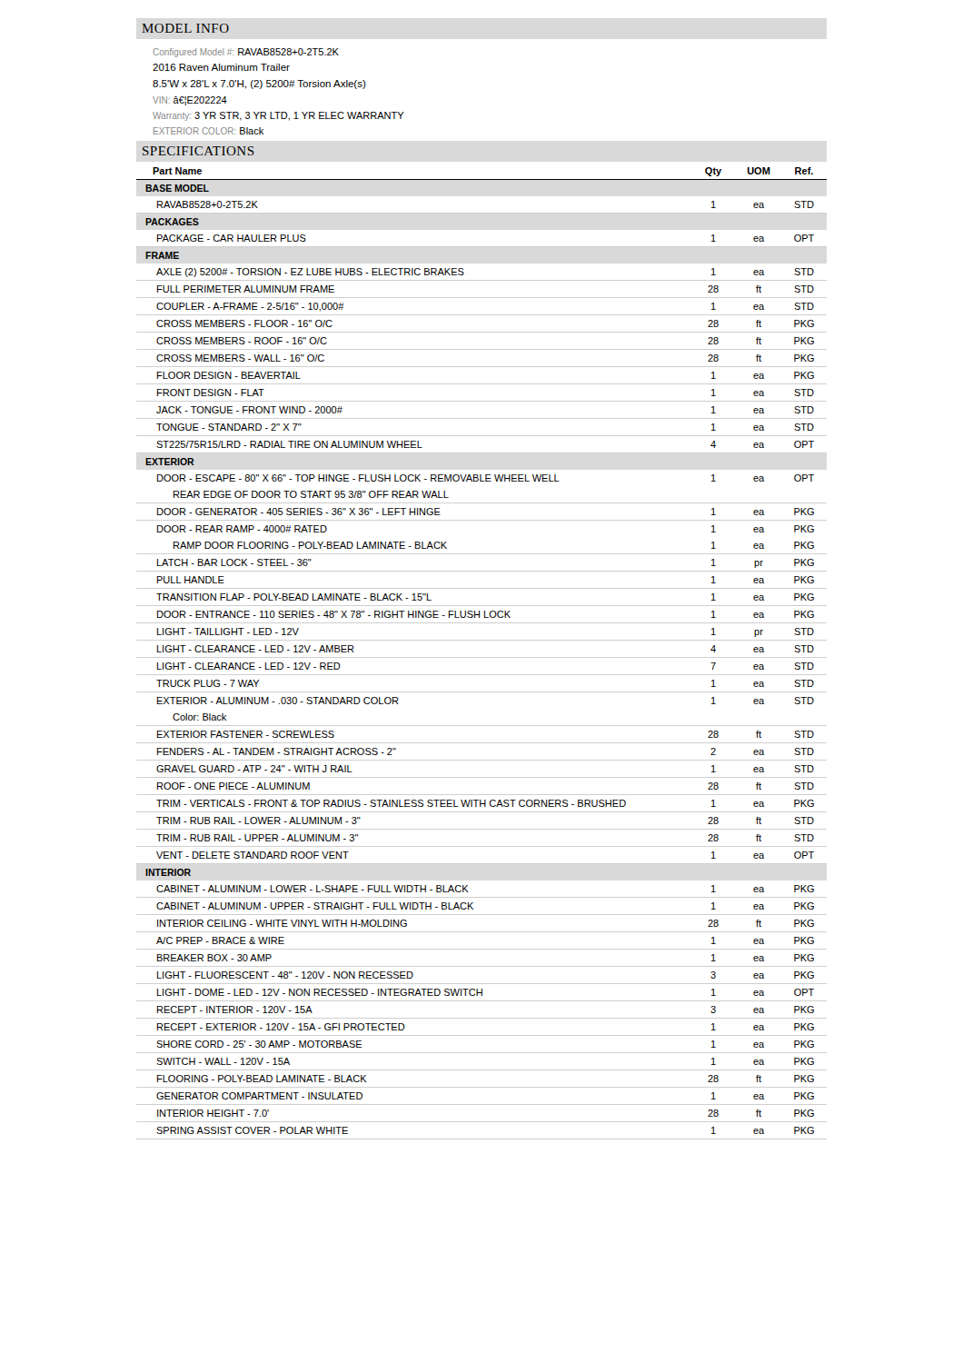MODEL INFO
Configured Model #: RAVAB8528+0-2T5.2K
2016 Raven Aluminum Trailer
8.5'W x 28'L x 7.0'H, (2) 5200# Torsion Axle(s)
VIN: â€¦E202224
Warranty: 3 YR STR, 3 YR LTD, 1 YR ELEC WARRANTY
EXTERIOR COLOR: Black
SPECIFICATIONS
| Part Name | Qty | UOM | Ref. |
| --- | --- | --- | --- |
| BASE MODEL |
| RAVAB8528+0-2T5.2K | 1 | ea | STD |
| PACKAGES |
| PACKAGE - CAR HAULER PLUS | 1 | ea | OPT |
| FRAME |
| AXLE (2) 5200# - TORSION - EZ LUBE HUBS - ELECTRIC BRAKES | 1 | ea | STD |
| FULL PERIMETER ALUMINUM FRAME | 28 | ft | STD |
| COUPLER - A-FRAME - 2-5/16" - 10,000# | 1 | ea | STD |
| CROSS MEMBERS - FLOOR - 16" O/C | 28 | ft | PKG |
| CROSS MEMBERS - ROOF - 16" O/C | 28 | ft | PKG |
| CROSS MEMBERS - WALL - 16" O/C | 28 | ft | PKG |
| FLOOR DESIGN - BEAVERTAIL | 1 | ea | PKG |
| FRONT DESIGN - FLAT | 1 | ea | STD |
| JACK - TONGUE - FRONT WIND - 2000# | 1 | ea | STD |
| TONGUE - STANDARD - 2" X 7" | 1 | ea | STD |
| ST225/75R15/LRD - RADIAL TIRE ON ALUMINUM WHEEL | 4 | ea | OPT |
| EXTERIOR |
| DOOR - ESCAPE - 80" X 66" - TOP HINGE - FLUSH LOCK - REMOVABLE WHEEL WELL | 1 | ea | OPT |
| REAR EDGE OF DOOR TO START 95 3/8" OFF REAR WALL | | | |
| DOOR - GENERATOR - 405 SERIES - 36" X 36" - LEFT HINGE | 1 | ea | PKG |
| DOOR - REAR RAMP - 4000# RATED | 1 | ea | PKG |
| RAMP DOOR FLOORING - POLY-BEAD LAMINATE - BLACK | 1 | ea | PKG |
| LATCH - BAR LOCK - STEEL - 36" | 1 | pr | PKG |
| PULL HANDLE | 1 | ea | PKG |
| TRANSITION FLAP - POLY-BEAD LAMINATE - BLACK - 15"L | 1 | ea | PKG |
| DOOR - ENTRANCE - 110 SERIES - 48" X 78" - RIGHT HINGE - FLUSH LOCK | 1 | ea | PKG |
| LIGHT - TAILLIGHT - LED - 12V | 1 | pr | STD |
| LIGHT - CLEARANCE - LED - 12V - AMBER | 4 | ea | STD |
| LIGHT - CLEARANCE - LED - 12V - RED | 7 | ea | STD |
| TRUCK PLUG - 7 WAY | 1 | ea | STD |
| EXTERIOR - ALUMINUM - .030 - STANDARD COLOR | 1 | ea | STD |
| Color: Black | | | |
| EXTERIOR FASTENER - SCREWLESS | 28 | ft | STD |
| FENDERS - AL - TANDEM - STRAIGHT ACROSS - 2" | 2 | ea | STD |
| GRAVEL GUARD - ATP - 24" - WITH J RAIL | 1 | ea | STD |
| ROOF - ONE PIECE - ALUMINUM | 28 | ft | STD |
| TRIM - VERTICALS - FRONT & TOP RADIUS - STAINLESS STEEL WITH CAST CORNERS - BRUSHED | 1 | ea | PKG |
| TRIM - RUB RAIL - LOWER - ALUMINUM - 3" | 28 | ft | STD |
| TRIM - RUB RAIL - UPPER - ALUMINUM - 3" | 28 | ft | STD |
| VENT - DELETE STANDARD ROOF VENT | 1 | ea | OPT |
| INTERIOR |
| CABINET - ALUMINUM - LOWER - L-SHAPE - FULL WIDTH - BLACK | 1 | ea | PKG |
| CABINET - ALUMINUM - UPPER - STRAIGHT - FULL WIDTH - BLACK | 1 | ea | PKG |
| INTERIOR CEILING - WHITE VINYL WITH H-MOLDING | 28 | ft | PKG |
| A/C PREP - BRACE & WIRE | 1 | ea | PKG |
| BREAKER BOX - 30 AMP | 1 | ea | PKG |
| LIGHT - FLUORESCENT - 48" - 120V - NON RECESSED | 3 | ea | PKG |
| LIGHT - DOME - LED - 12V - NON RECESSED - INTEGRATED SWITCH | 1 | ea | OPT |
| RECEPT - INTERIOR - 120V - 15A | 3 | ea | PKG |
| RECEPT - EXTERIOR - 120V - 15A - GFI PROTECTED | 1 | ea | PKG |
| SHORE CORD - 25' - 30 AMP - MOTORBASE | 1 | ea | PKG |
| SWITCH - WALL - 120V - 15A | 1 | ea | PKG |
| FLOORING - POLY-BEAD LAMINATE - BLACK | 28 | ft | PKG |
| GENERATOR COMPARTMENT - INSULATED | 1 | ea | PKG |
| INTERIOR HEIGHT - 7.0' | 28 | ft | PKG |
| SPRING ASSIST COVER - POLAR WHITE | 1 | ea | PKG |